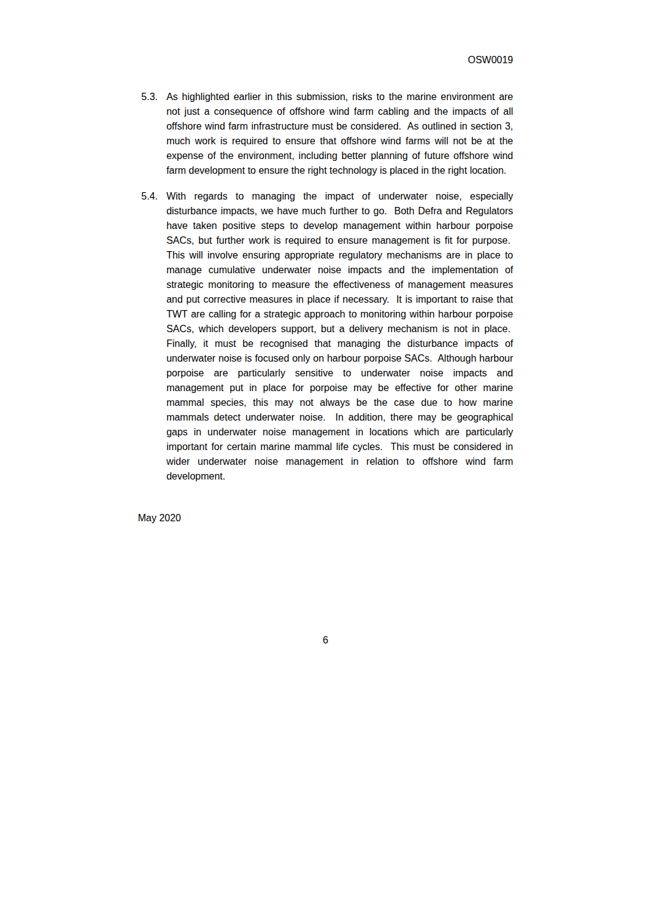OSW0019
5.3. As highlighted earlier in this submission, risks to the marine environment are not just a consequence of offshore wind farm cabling and the impacts of all offshore wind farm infrastructure must be considered. As outlined in section 3, much work is required to ensure that offshore wind farms will not be at the expense of the environment, including better planning of future offshore wind farm development to ensure the right technology is placed in the right location.
5.4. With regards to managing the impact of underwater noise, especially disturbance impacts, we have much further to go. Both Defra and Regulators have taken positive steps to develop management within harbour porpoise SACs, but further work is required to ensure management is fit for purpose. This will involve ensuring appropriate regulatory mechanisms are in place to manage cumulative underwater noise impacts and the implementation of strategic monitoring to measure the effectiveness of management measures and put corrective measures in place if necessary. It is important to raise that TWT are calling for a strategic approach to monitoring within harbour porpoise SACs, which developers support, but a delivery mechanism is not in place. Finally, it must be recognised that managing the disturbance impacts of underwater noise is focused only on harbour porpoise SACs. Although harbour porpoise are particularly sensitive to underwater noise impacts and management put in place for porpoise may be effective for other marine mammal species, this may not always be the case due to how marine mammals detect underwater noise. In addition, there may be geographical gaps in underwater noise management in locations which are particularly important for certain marine mammal life cycles. This must be considered in wider underwater noise management in relation to offshore wind farm development.
May 2020
6